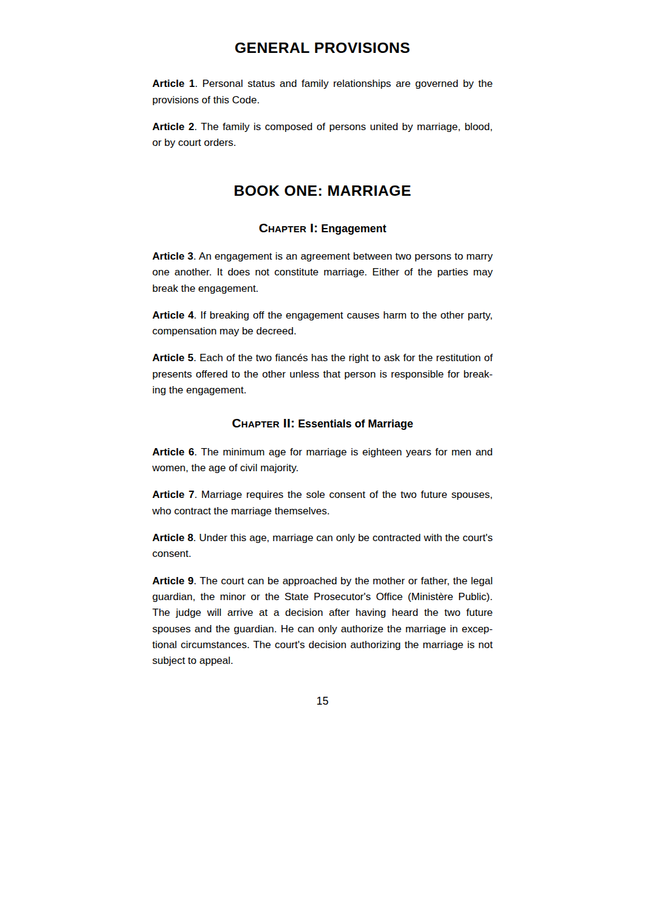GENERAL PROVISIONS
Article 1. Personal status and family relationships are governed by the provisions of this Code.
Article 2. The family is composed of persons united by marriage, blood, or by court orders.
BOOK ONE: MARRIAGE
Chapter I: Engagement
Article 3. An engagement is an agreement between two persons to marry one another. It does not constitute marriage. Either of the parties may break the engagement.
Article 4. If breaking off the engagement causes harm to the other party, compensation may be decreed.
Article 5. Each of the two fiancés has the right to ask for the restitution of presents offered to the other unless that person is responsible for breaking the engagement.
Chapter II: Essentials of Marriage
Article 6. The minimum age for marriage is eighteen years for men and women, the age of civil majority.
Article 7. Marriage requires the sole consent of the two future spouses, who contract the marriage themselves.
Article 8. Under this age, marriage can only be contracted with the court's consent.
Article 9. The court can be approached by the mother or father, the legal guardian, the minor or the State Prosecutor's Office (Ministère Public). The judge will arrive at a decision after having heard the two future spouses and the guardian. He can only authorize the marriage in exceptional circumstances. The court's decision authorizing the marriage is not subject to appeal.
15